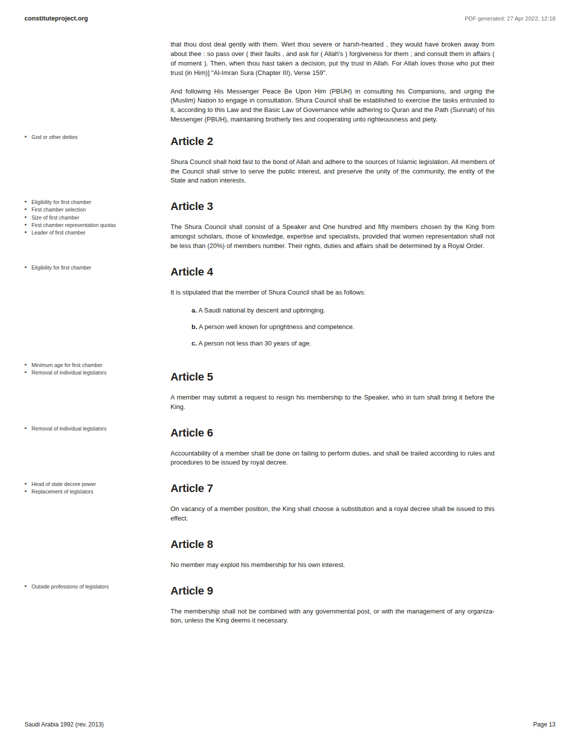constituteproject.org
PDF generated: 27 Apr 2022, 12:18
that thou dost deal gently with them. Wert thou severe or harsh-hearted , they would have broken away from about thee : so pass over ( their faults , and ask for ( Allah's ) forgiveness for them ; and consult them in affairs ( of moment ). Then, when thou hast taken a decision, put thy trust in Allah. For Allah loves those who put their trust (in Him)] "Al-Imran Sura (Chapter III), Verse 159".
And following His Messenger Peace Be Upon Him (PBUH) in consulting his Companions, and urging the (Muslim) Nation to engage in consultation. Shura Council shall be established to exercise the tasks entrusted to it, according to this Law and the Basic Law of Governance while adhering to Quran and the Path (Sunnah) of his Messenger (PBUH), maintaining brotherly ties and cooperating unto righteousness and piety.
God or other deities
Article 2
Shura Council shall hold fast to the bond of Allah and adhere to the sources of Islamic legislation. All members of the Council shall strive to serve the public interest, and preserve the unity of the community, the entity of the State and nation interests.
Eligibility for first chamber
First chamber selection
Size of first chamber
First chamber representation quotas
Leader of first chamber
Article 3
The Shura Council shall consist of a Speaker and One hundred and fifty members chosen by the King from amongst scholars, those of knowledge, expertise and specialists, provided that women representation shall not be less than (20%) of members number. Their rights, duties and affairs shall be determined by a Royal Order.
Eligibility for first chamber
Article 4
It is stipulated that the member of Shura Council shall be as follows:
a. A Saudi national by descent and upbringing.
b. A person well known for uprightness and competence.
c. A person not less than 30 years of age.
Minimum age for first chamber
Removal of individual legislators
Article 5
A member may submit a request to resign his membership to the Speaker, who in turn shall bring it before the King.
Removal of individual legislators
Article 6
Accountability of a member shall be done on failing to perform duties, and shall be trailed according to rules and procedures to be issued by royal decree.
Head of state decree power
Replacement of legislators
Article 7
On vacancy of a member position, the King shall choose a substitution and a royal decree shall be issued to this effect.
Article 8
No member may exploit his membership for his own interest.
Outside professions of legislators
Article 9
The membership shall not be combined with any governmental post, or with the management of any organization, unless the King deems it necessary.
Saudi Arabia 1992 (rev. 2013)
Page 13